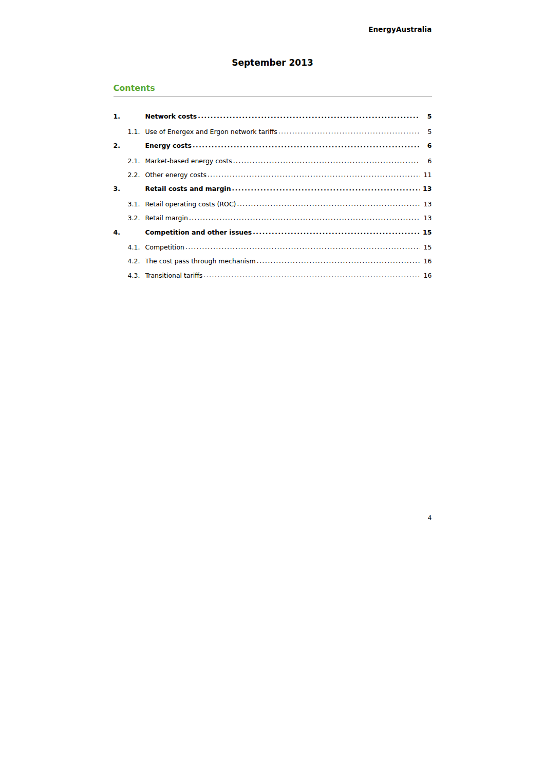EnergyAustralia
September 2013
Contents
1. Network costs .................................................................................................. 5
1.1. Use of Energex and Ergon network tariffs .................................................... 5
2. Energy costs .................................................................................................... 6
2.1. Market-based energy costs ......................................................................... 6
2.2. Other energy costs ................................................................................. 11
3. Retail costs and margin ............................................................................. 13
3.1. Retail operating costs (ROC) ..................................................................... 13
3.2. Retail margin ....................................................................................... 13
4. Competition and other issues ..................................................................... 15
4.1. Competition ......................................................................................... 15
4.2. The cost pass through mechanism ............................................................ 16
4.3. Transitional tariffs ................................................................................ 16
4